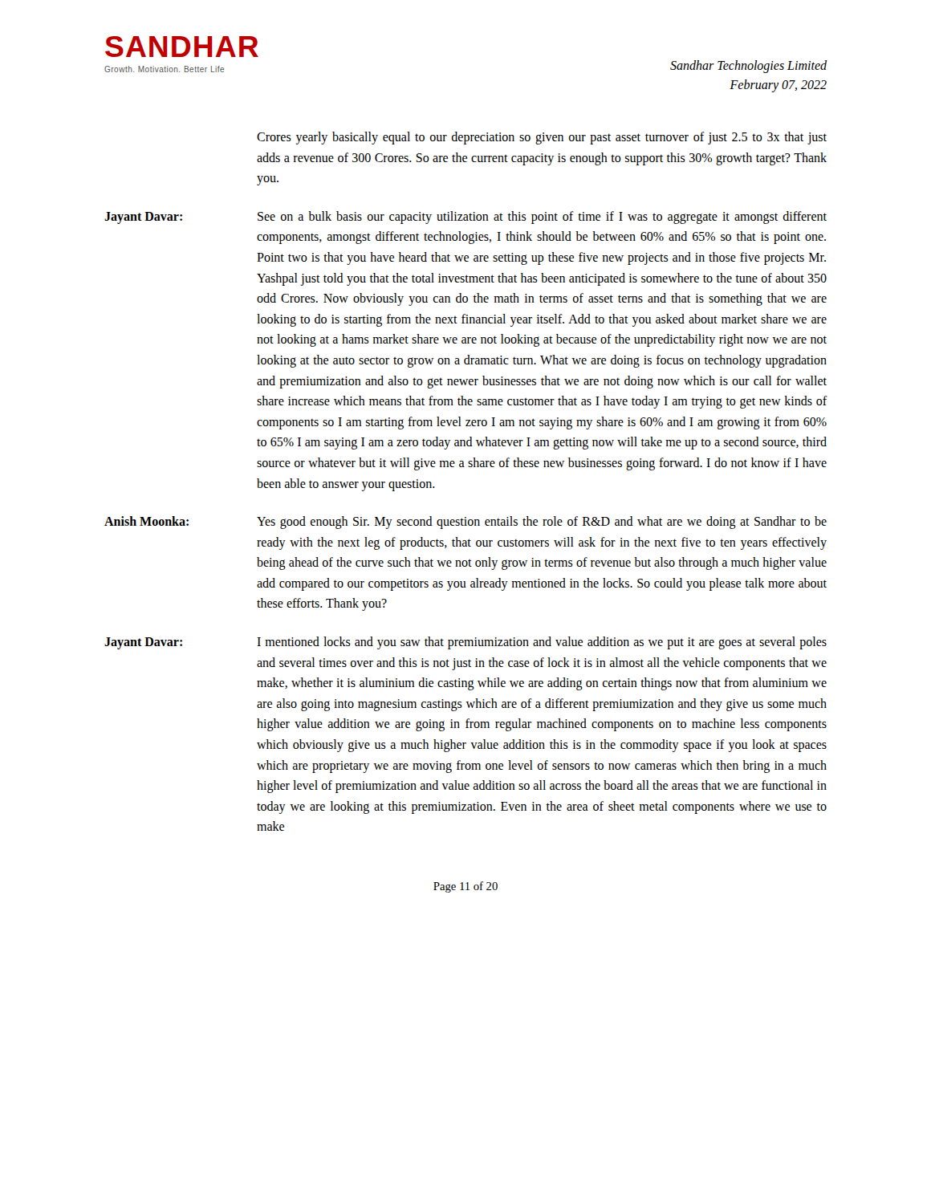SANDHAR
Growth. Motivation. Better Life
Sandhar Technologies Limited
February 07, 2022
Crores yearly basically equal to our depreciation so given our past asset turnover of just 2.5 to 3x that just adds a revenue of 300 Crores. So are the current capacity is enough to support this 30% growth target? Thank you.
Jayant Davar:
See on a bulk basis our capacity utilization at this point of time if I was to aggregate it amongst different components, amongst different technologies, I think should be between 60% and 65% so that is point one. Point two is that you have heard that we are setting up these five new projects and in those five projects Mr. Yashpal just told you that the total investment that has been anticipated is somewhere to the tune of about 350 odd Crores. Now obviously you can do the math in terms of asset terns and that is something that we are looking to do is starting from the next financial year itself. Add to that you asked about market share we are not looking at a hams market share we are not looking at because of the unpredictability right now we are not looking at the auto sector to grow on a dramatic turn. What we are doing is focus on technology upgradation and premiumization and also to get newer businesses that we are not doing now which is our call for wallet share increase which means that from the same customer that as I have today I am trying to get new kinds of components so I am starting from level zero I am not saying my share is 60% and I am growing it from 60% to 65% I am saying I am a zero today and whatever I am getting now will take me up to a second source, third source or whatever but it will give me a share of these new businesses going forward. I do not know if I have been able to answer your question.
Anish Moonka:
Yes good enough Sir. My second question entails the role of R&D and what are we doing at Sandhar to be ready with the next leg of products, that our customers will ask for in the next five to ten years effectively being ahead of the curve such that we not only grow in terms of revenue but also through a much higher value add compared to our competitors as you already mentioned in the locks. So could you please talk more about these efforts. Thank you?
Jayant Davar:
I mentioned locks and you saw that premiumization and value addition as we put it are goes at several poles and several times over and this is not just in the case of lock it is in almost all the vehicle components that we make, whether it is aluminium die casting while we are adding on certain things now that from aluminium we are also going into magnesium castings which are of a different premiumization and they give us some much higher value addition we are going in from regular machined components on to machine less components which obviously give us a much higher value addition this is in the commodity space if you look at spaces which are proprietary we are moving from one level of sensors to now cameras which then bring in a much higher level of premiumization and value addition so all across the board all the areas that we are functional in today we are looking at this premiumization. Even in the area of sheet metal components where we use to make
Page 11 of 20